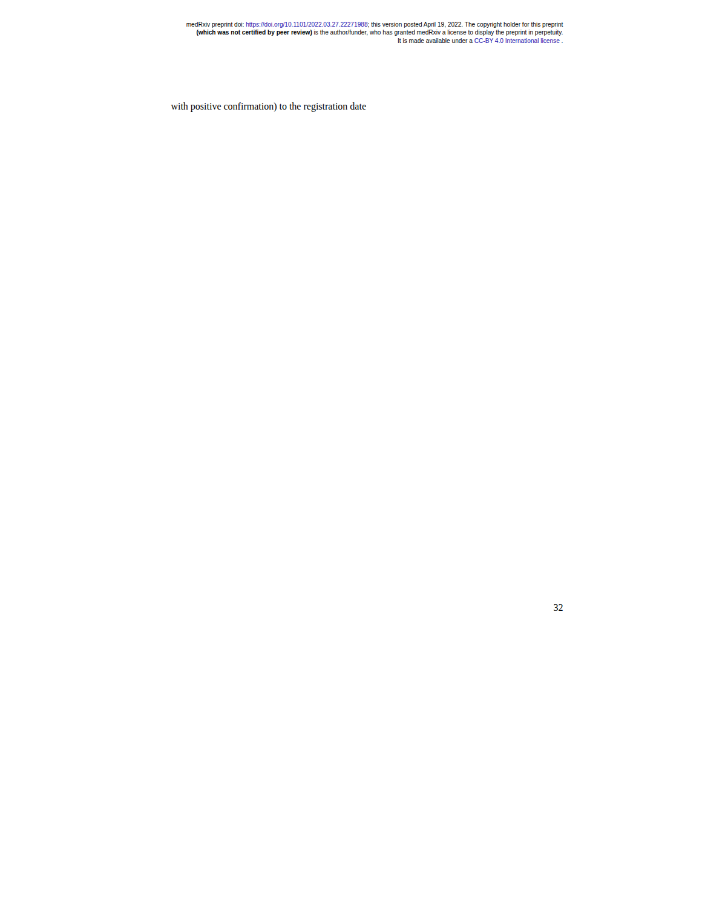medRxiv preprint doi: https://doi.org/10.1101/2022.03.27.22271988; this version posted April 19, 2022. The copyright holder for this preprint
(which was not certified by peer review) is the author/funder, who has granted medRxiv a license to display the preprint in perpetuity.
It is made available under a CC-BY 4.0 International license .
with positive confirmation) to the registration date
32